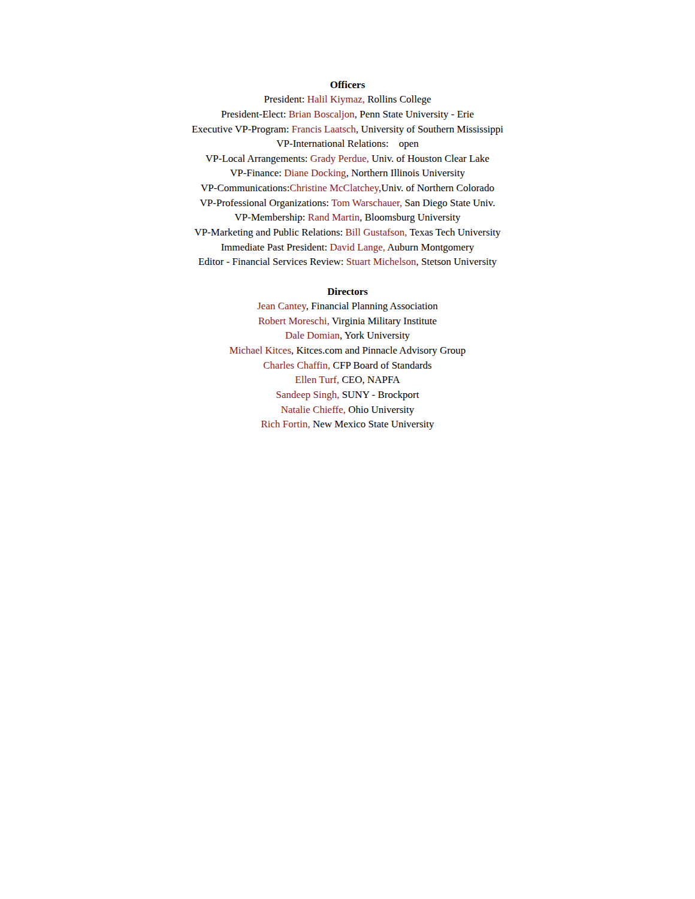Officers
President: Halil Kiymaz, Rollins College
President-Elect: Brian Boscaljon, Penn State University - Erie
Executive VP-Program: Francis Laatsch, University of Southern Mississippi
VP-International Relations: open
VP-Local Arrangements: Grady Perdue, Univ. of Houston Clear Lake
VP-Finance: Diane Docking, Northern Illinois University
VP-Communications:Christine McClatchey,Univ. of Northern Colorado
VP-Professional Organizations: Tom Warschauer, San Diego State Univ.
VP-Membership: Rand Martin, Bloomsburg University
VP-Marketing and Public Relations: Bill Gustafson, Texas Tech University
Immediate Past President: David Lange, Auburn Montgomery
Editor - Financial Services Review: Stuart Michelson, Stetson University
Directors
Jean Cantey, Financial Planning Association
Robert Moreschi, Virginia Military Institute
Dale Domian, York University
Michael Kitces, Kitces.com and Pinnacle Advisory Group
Charles Chaffin, CFP Board of Standards
Ellen Turf, CEO, NAPFA
Sandeep Singh, SUNY - Brockport
Natalie Chieffe, Ohio University
Rich Fortin, New Mexico State University